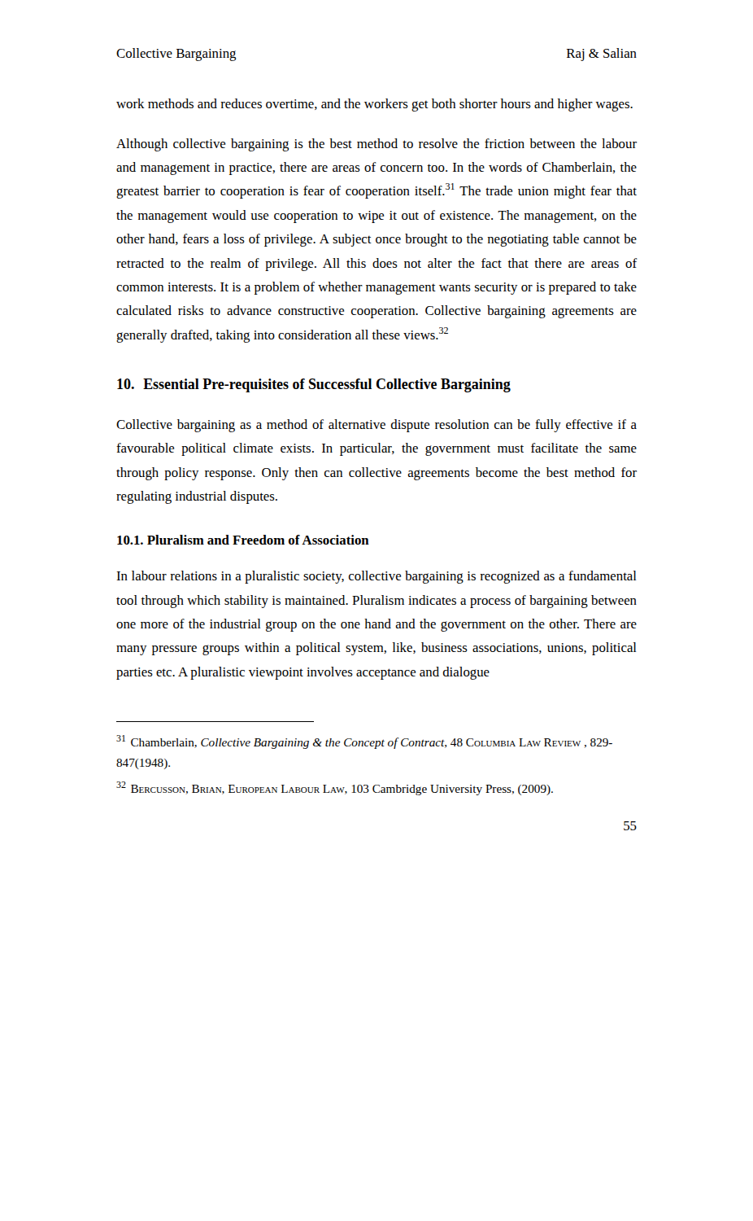Collective Bargaining Raj & Salian
work methods and reduces overtime, and the workers get both shorter hours and higher wages.
Although collective bargaining is the best method to resolve the friction between the labour and management in practice, there are areas of concern too. In the words of Chamberlain, the greatest barrier to cooperation is fear of cooperation itself.31 The trade union might fear that the management would use cooperation to wipe it out of existence. The management, on the other hand, fears a loss of privilege. A subject once brought to the negotiating table cannot be retracted to the realm of privilege. All this does not alter the fact that there are areas of common interests. It is a problem of whether management wants security or is prepared to take calculated risks to advance constructive cooperation. Collective bargaining agreements are generally drafted, taking into consideration all these views.32
10. Essential Pre-requisites of Successful Collective Bargaining
Collective bargaining as a method of alternative dispute resolution can be fully effective if a favourable political climate exists. In particular, the government must facilitate the same through policy response. Only then can collective agreements become the best method for regulating industrial disputes.
10.1. Pluralism and Freedom of Association
In labour relations in a pluralistic society, collective bargaining is recognized as a fundamental tool through which stability is maintained. Pluralism indicates a process of bargaining between one more of the industrial group on the one hand and the government on the other. There are many pressure groups within a political system, like, business associations, unions, political parties etc. A pluralistic viewpoint involves acceptance and dialogue
31 Chamberlain, Collective Bargaining & the Concept of Contract, 48 Columbia Law Review , 829-847(1948).
32 Bercusson, Brian, European Labour Law, 103 Cambridge University Press, (2009).
55